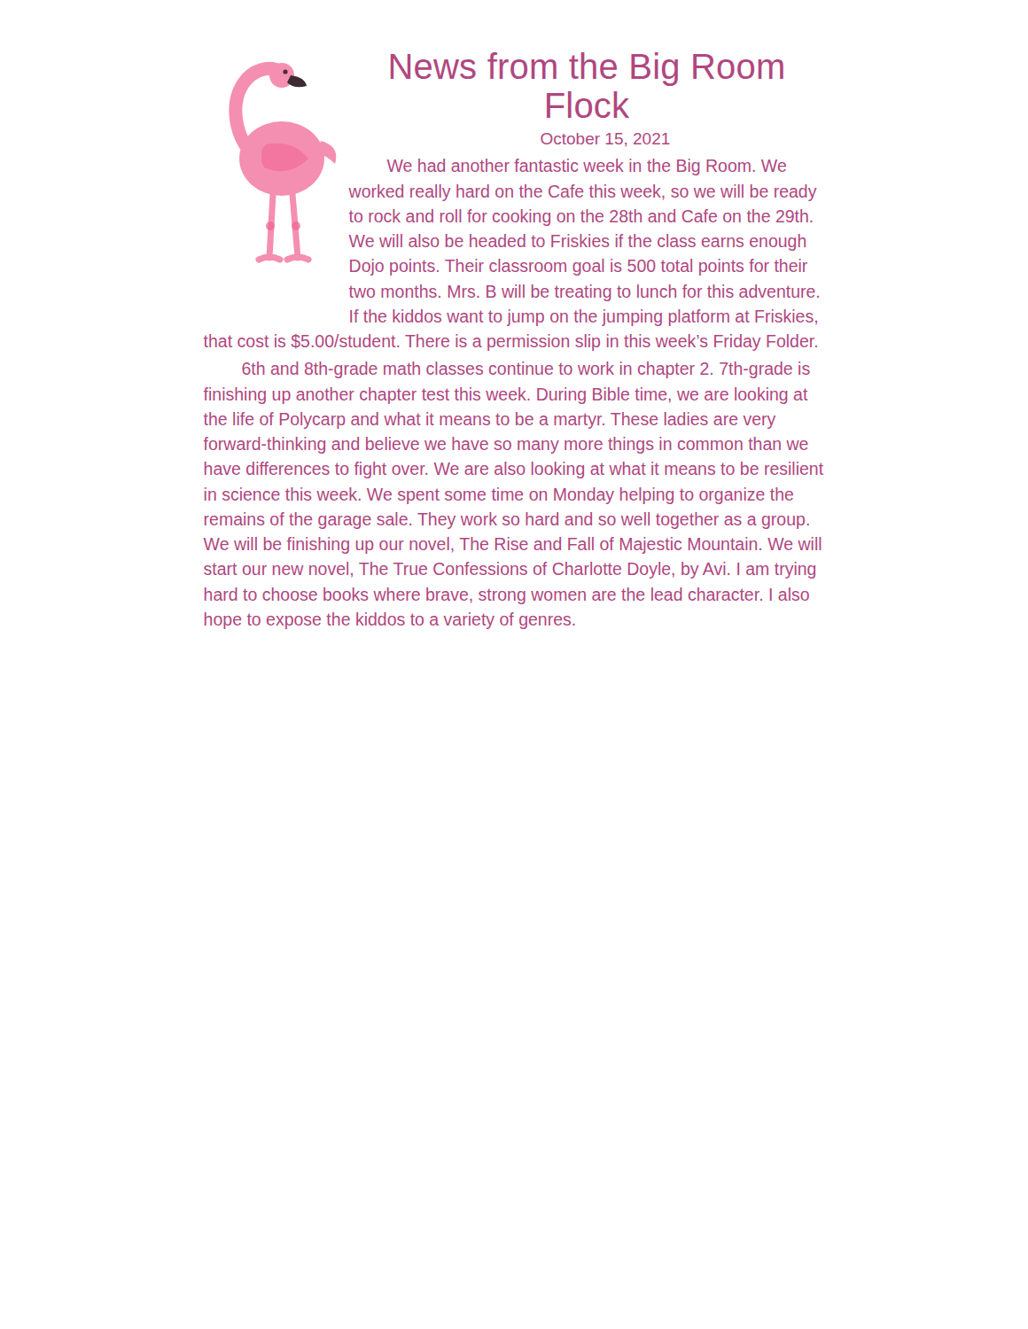Pink flamingo
News from the Big Room Flock
October 15, 2021
We had another fantastic week in the Big Room. We worked really hard on the Cafe this week, so we will be ready to rock and roll for cooking on the 28th and Cafe on the 29th. We will also be headed to Friskies if the class earns enough Dojo points. Their classroom goal is 500 total points for their two months. Mrs. B will be treating to lunch for this adventure. If the kiddos want to jump on the jumping platform at Friskies, that cost is $5.00/student. There is a permission slip in this week’s Friday Folder.
6th and 8th-grade math classes continue to work in chapter 2. 7th-grade is finishing up another chapter test this week. During Bible time, we are looking at the life of Polycarp and what it means to be a martyr. These ladies are very forward-thinking and believe we have so many more things in common than we have differences to fight over. We are also looking at what it means to be resilient in science this week. We spent some time on Monday helping to organize the remains of the garage sale. They work so hard and so well together as a group. We will be finishing up our novel, The Rise and Fall of Majestic Mountain. We will start our new novel, The True Confessions of Charlotte Doyle, by Avi. I am trying hard to choose books where brave, strong women are the lead character. I also hope to expose the kiddos to a variety of genres.